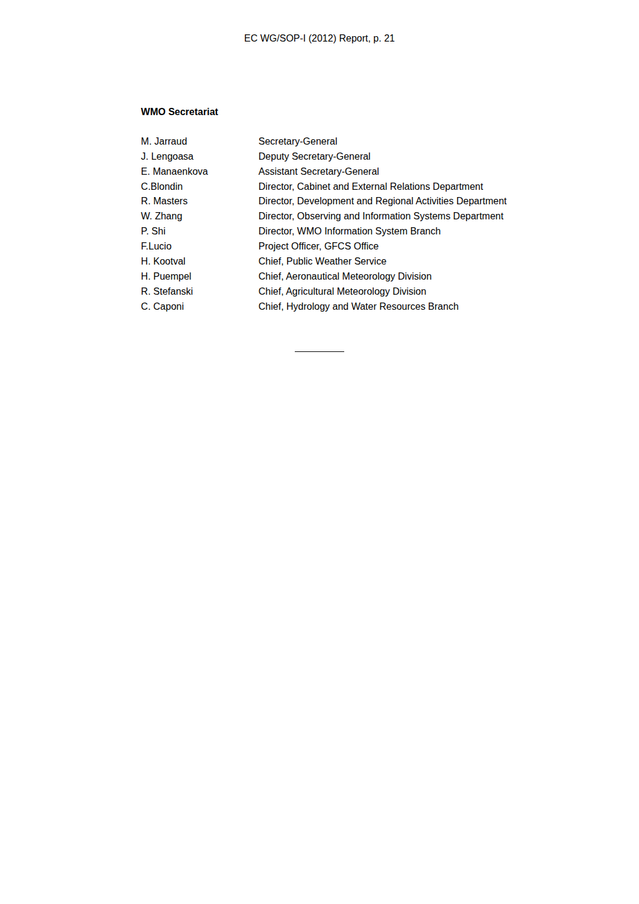EC WG/SOP-I (2012) Report, p. 21
WMO Secretariat
| M. Jarraud | Secretary-General |
| J. Lengoasa | Deputy Secretary-General |
| E. Manaenkova | Assistant Secretary-General |
| C.Blondin | Director, Cabinet and External Relations Department |
| R. Masters | Director, Development and Regional Activities Department |
| W. Zhang | Director, Observing and Information Systems Department |
| P. Shi | Director, WMO Information System Branch |
| F.Lucio | Project Officer, GFCS Office |
| H. Kootval | Chief, Public Weather Service |
| H. Puempel | Chief, Aeronautical Meteorology Division |
| R. Stefanski | Chief, Agricultural Meteorology Division |
| C. Caponi | Chief, Hydrology and Water Resources Branch |